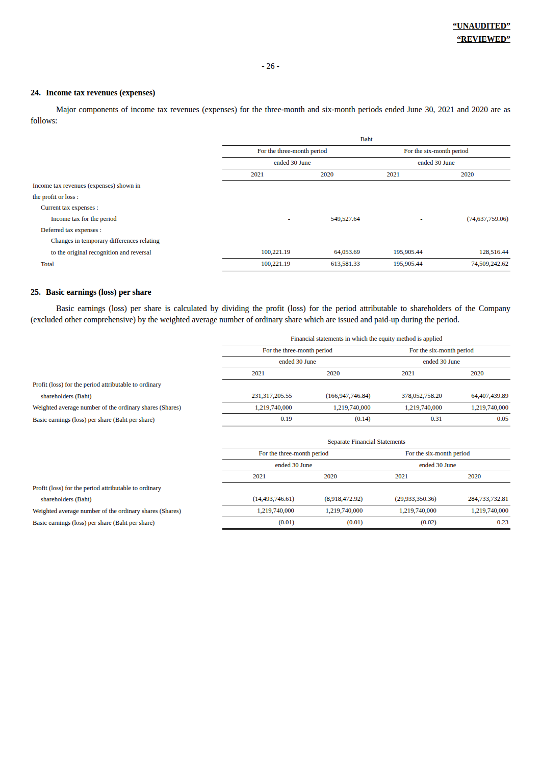“UNAUDITED”
“REVIEWED”
- 26 -
24. Income tax revenues (expenses)
Major components of income tax revenues (expenses) for the three-month and six-month periods ended June 30, 2021 and 2020 are as follows:
| | Baht |
| | For the three-month period | For the six-month period |
| | ended 30 June | ended 30 June |
| | 2021 | 2020 | 2021 | 2020 |
| Income tax revenues (expenses) shown in | | | | |
| the profit or loss : | | | | |
| Current tax expenses : | | | | |
| Income tax for the period | - | 549,527.64 | - | (74,637,759.06) |
| Deferred tax expenses : | | | | |
| Changes in temporary differences relating | | | | |
| to the original recognition and reversal | 100,221.19 | 64,053.69 | 195,905.44 | 128,516.44 |
| Total | 100,221.19 | 613,581.33 | 195,905.44 | 74,509,242.62 |
25. Basic earnings (loss) per share
Basic earnings (loss) per share is calculated by dividing the profit (loss) for the period attributable to shareholders of the Company (excluded other comprehensive) by the weighted average number of ordinary share which are issued and paid-up during the period.
| | Financial statements in which the equity method is applied |
| | For the three-month period | For the six-month period |
| | ended 30 June | ended 30 June |
| | 2021 | 2020 | 2021 | 2020 |
| Profit (loss) for the period attributable to ordinary | | | | |
| shareholders (Baht) | 231,317,205.55 | (166,947,746.84) | 378,052,758.20 | 64,407,439.89 |
| Weighted average number of the ordinary shares (Shares) | 1,219,740,000 | 1,219,740,000 | 1,219,740,000 | 1,219,740,000 |
| Basic earnings (loss) per share (Baht per share) | 0.19 | (0.14) | 0.31 | 0.05 |
| | Separate Financial Statements |
| | For the three-month period | For the six-month period |
| | ended 30 June | ended 30 June |
| | 2021 | 2020 | 2021 | 2020 |
| Profit (loss) for the period attributable to ordinary | | | | |
| shareholders (Baht) | (14,493,746.61) | (8,918,472.92) | (29,933,350.36) | 284,733,732.81 |
| Weighted average number of the ordinary shares (Shares) | 1,219,740,000 | 1,219,740,000 | 1,219,740,000 | 1,219,740,000 |
| Basic earnings (loss) per share (Baht per share) | (0.01) | (0.01) | (0.02) | 0.23 |